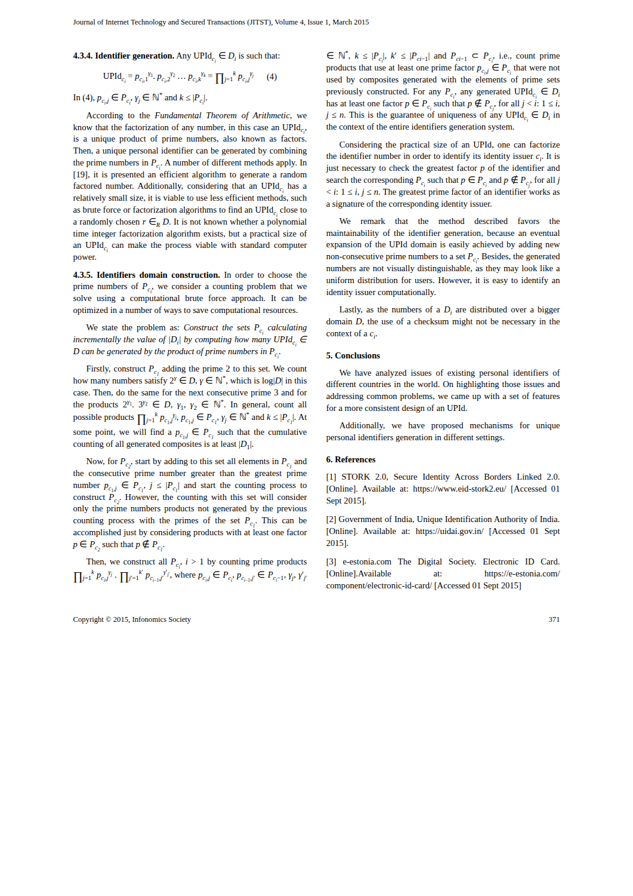Journal of Internet Technology and Secured Transactions (JITST), Volume 4, Issue 1, March 2015
4.3.4. Identifier generation. Any UPIdci ∈ Di is such that:
UPIdci = pci,1γ1. pci,2γ2 … pci,kγk = ∏j=1k pci,jγj (4)
In (4), pci,j ∈ Pci, γj ∈ ℕ* and k ≤ |Pci|.
According to the Fundamental Theorem of Arithmetic, we know that the factorization of any number, in this case an UPIdci, is a unique product of prime numbers, also known as factors. Then, a unique personal identifier can be generated by combining the prime numbers in Pci. A number of different methods apply. In [19], it is presented an efficient algorithm to generate a random factored number. Additionally, considering that an UPIdci has a relatively small size, it is viable to use less efficient methods, such as brute force or factorization algorithms to find an UPIdci close to a randomly chosen r ∈R D. It is not known whether a polynomial time integer factorization algorithm exists, but a practical size of an UPIdci can make the process viable with standard computer power.
4.3.5. Identifiers domain construction. In order to choose the prime numbers of Pci, we consider a counting problem that we solve using a computational brute force approach. It can be optimized in a number of ways to save computational resources.
We state the problem as: Construct the sets Pci calculating incrementally the value of |Di| by computing how many UPIdci ∈ D can be generated by the product of prime numbers in Pci.
Firstly, construct Pc1 adding the prime 2 to this set. We count how many numbers satisfy 2γ ∈ D, γ ∈ ℕ*, which is log|D| in this case. Then, do the same for the next consecutive prime 3 and for the products 2γ1. 3γ2 ∈ D, γ1, γ2 ∈ ℕ*. In general, count all possible products ∏j=1k pc1,jγj, pc1,j ∈ Pc1, γj ∈ ℕ* and k ≤ |Pc1|. At some point, we will find a pc1,j ∈ Pc1 such that the cumulative counting of all generated composites is at least |D1|.
Now, for Pc2, start by adding to this set all elements in Pc1 and the consecutive prime number greater than the greatest prime number pc1,j ∈ Pc1, j ≤ |Pc1| and start the counting process to construct Pc2. However, the counting with this set will consider only the prime numbers products not generated by the previous counting process with the primes of the set Pc1. This can be accomplished just by considering products with at least one factor p ∈ Pc2 such that p ∉ Pc1.
Then, we construct all Pci, i > 1 by counting prime products ∏j=1k pci,jγj . ∏j′=1k′ pci−1,j′γ′j′, where pci,j ∈ Pci, pci−1,j′ ∈ Pci−1, γj, γ′j′ ∈ ℕ*, k ≤ |Pci|, k′ ≤ |Pci−1| and Pci−1 ⊂ Pci, i.e., count prime products that use at least one prime factor pci,j ∈ Pci that were not used by composites generated with the elements of prime sets previously constructed. For any Pci, any generated UPIdci ∈ Di has at least one factor p ∈ Pci such that p ∉ Pcj, for all j < i: 1 ≤ i, j ≤ n. This is the guarantee of uniqueness of any UPIdci ∈ Di in the context of the entire identifiers generation system.
Considering the practical size of an UPId, one can factorize the identifier number in order to identify its identity issuer ci. It is just necessary to check the greatest factor p of the identifier and search the corresponding Pci such that p ∈ Pci and p ∉ Pcj, for all j < i: 1 ≤ i, j ≤ n. The greatest prime factor of an identifier works as a signature of the corresponding identity issuer.
We remark that the method described favors the maintainability of the identifier generation, because an eventual expansion of the UPId domain is easily achieved by adding new non-consecutive prime numbers to a set Pci. Besides, the generated numbers are not visually distinguishable, as they may look like a uniform distribution for users. However, it is easy to identify an identity issuer computationally.
Lastly, as the numbers of a Di are distributed over a bigger domain D, the use of a checksum might not be necessary in the context of a ci.
5. Conclusions
We have analyzed issues of existing personal identifiers of different countries in the world. On highlighting those issues and addressing common problems, we came up with a set of features for a more consistent design of an UPId.
Additionally, we have proposed mechanisms for unique personal identifiers generation in different settings.
6. References
[1] STORK 2.0, Secure Identity Across Borders Linked 2.0. [Online]. Available at: https://www.eid-stork2.eu/ [Accessed 01 Sept 2015].
[2] Government of India, Unique Identification Authority of India. [Online]. Available at: https://uidai.gov.in/ [Accessed 01 Sept 2015].
[3] e-estonia.com The Digital Society. Electronic ID Card.[Online].Available at: https://e-estonia.com/ component/electronic-id-card/ [Accessed 01 Sept 2015]
Copyright © 2015, Infonomics Society 371